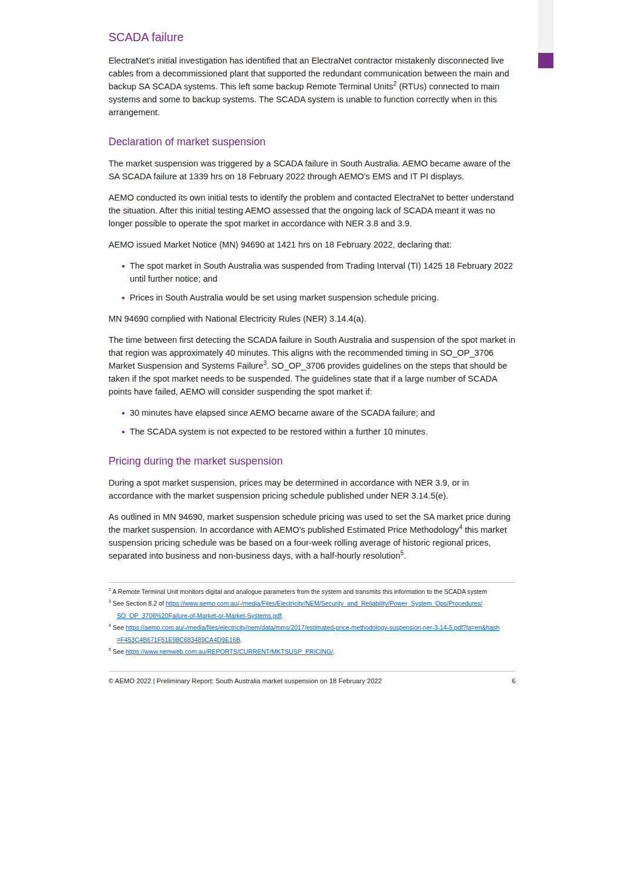SCADA failure
ElectraNet's initial investigation has identified that an ElectraNet contractor mistakenly disconnected live cables from a decommissioned plant that supported the redundant communication between the main and backup SA SCADA systems. This left some backup Remote Terminal Units2 (RTUs) connected to main systems and some to backup systems. The SCADA system is unable to function correctly when in this arrangement.
Declaration of market suspension
The market suspension was triggered by a SCADA failure in South Australia. AEMO became aware of the SA SCADA failure at 1339 hrs on 18 February 2022 through AEMO's EMS and IT PI displays.
AEMO conducted its own initial tests to identify the problem and contacted ElectraNet to better understand the situation. After this initial testing AEMO assessed that the ongoing lack of SCADA meant it was no longer possible to operate the spot market in accordance with NER 3.8 and 3.9.
AEMO issued Market Notice (MN) 94690 at 1421 hrs on 18 February 2022, declaring that:
The spot market in South Australia was suspended from Trading Interval (TI) 1425 18 February 2022 until further notice; and
Prices in South Australia would be set using market suspension schedule pricing.
MN 94690 complied with National Electricity Rules (NER) 3.14.4(a).
The time between first detecting the SCADA failure in South Australia and suspension of the spot market in that region was approximately 40 minutes. This aligns with the recommended timing in SO_OP_3706 Market Suspension and Systems Failure3. SO_OP_3706 provides guidelines on the steps that should be taken if the spot market needs to be suspended. The guidelines state that if a large number of SCADA points have failed, AEMO will consider suspending the spot market if:
30 minutes have elapsed since AEMO became aware of the SCADA failure; and
The SCADA system is not expected to be restored within a further 10 minutes.
Pricing during the market suspension
During a spot market suspension, prices may be determined in accordance with NER 3.9, or in accordance with the market suspension pricing schedule published under NER 3.14.5(e).
As outlined in MN 94690, market suspension schedule pricing was used to set the SA market price during the market suspension. In accordance with AEMO's published Estimated Price Methodology4 this market suspension pricing schedule was be based on a four-week rolling average of historic regional prices, separated into business and non-business days, with a half-hourly resolution5.
2 A Remote Terminal Unit monitors digital and analogue parameters from the system and transmits this information to the SCADA system
3 See Section 8.2 of https://www.aemo.com.au/-/media/Files/Electricity/NEM/Security_and_Reliability/Power_System_Ops/Procedures/
SO_OP_3706%20Failure-of-Market-or-Market-Systems.pdf.
4 See https://aemo.com.au/-/media/files/electricity/nem/data/mms/2017/estimated-price-methodology-suspension-ner-3-14-5.pdf?la=en&hash
=F453C4B671F51E98C683489CA4D9E16B.
5 See https://www.nemweb.com.au/REPORTS/CURRENT/MKTSUSP_PRICING/.
© AEMO 2022 | Preliminary Report: South Australia market suspension on 18 February 2022
6